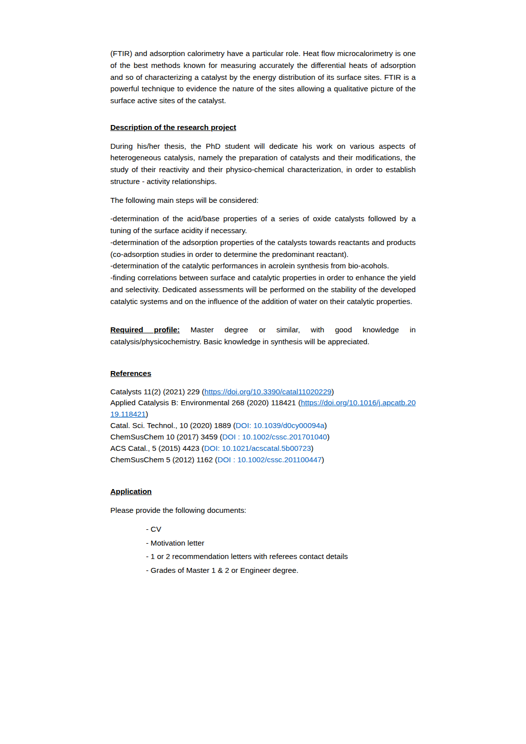(FTIR) and adsorption calorimetry have a particular role. Heat flow microcalorimetry is one of the best methods known for measuring accurately the differential heats of adsorption and so of characterizing a catalyst by the energy distribution of its surface sites. FTIR is a powerful technique to evidence the nature of the sites allowing a qualitative picture of the surface active sites of the catalyst.
Description of the research project
During his/her thesis, the PhD student will dedicate his work on various aspects of heterogeneous catalysis, namely the preparation of catalysts and their modifications, the study of their reactivity and their physico-chemical characterization, in order to establish structure - activity relationships.
The following main steps will be considered:
-determination of the acid/base properties of a series of oxide catalysts followed by a tuning of the surface acidity if necessary. -determination of the adsorption properties of the catalysts towards reactants and products (co-adsorption studies in order to determine the predominant reactant). -determination of the catalytic performances in acrolein synthesis from bio-acohols. -finding correlations between surface and catalytic properties in order to enhance the yield and selectivity. Dedicated assessments will be performed on the stability of the developed catalytic systems and on the influence of the addition of water on their catalytic properties.
Required profile: Master degree or similar, with good knowledge in catalysis/physicochemistry. Basic knowledge in synthesis will be appreciated.
References
Catalysts 11(2) (2021) 229 (https://doi.org/10.3390/catal11020229) Applied Catalysis B: Environmental 268 (2020) 118421 (https://doi.org/10.1016/j.apcatb.2019.118421) Catal. Sci. Technol., 10 (2020) 1889 (DOI: 10.1039/d0cy00094a) ChemSusChem 10 (2017) 3459 (DOI : 10.1002/cssc.201701040) ACS Catal., 5 (2015) 4423 (DOI: 10.1021/acscatal.5b00723) ChemSusChem 5 (2012) 1162 (DOI : 10.1002/cssc.201100447)
Application
Please provide the following documents:
- CV
- Motivation letter
- 1 or 2 recommendation letters with referees contact details
- Grades of Master 1 & 2 or Engineer degree.